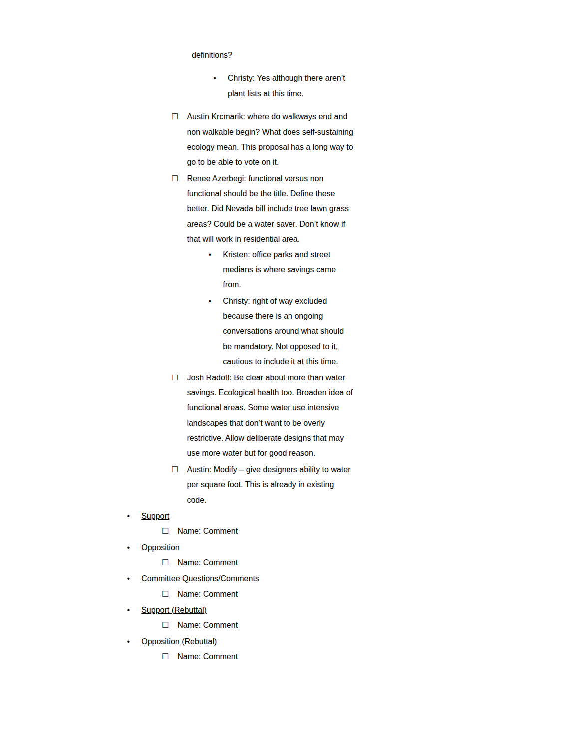definitions?
•Christy: Yes although there aren’t plant lists at this time.
☐Austin Krcmarik: where do walkways end and non walkable begin? What does self-sustaining ecology mean. This proposal has a long way to go to be able to vote on it.
☐Renee Azerbegi: functional versus non functional should be the title. Define these better. Did Nevada bill include tree lawn grass areas? Could be a water saver. Don’t know if that will work in residential area.
•Kristen: office parks and street medians is where savings came from.
•Christy: right of way excluded because there is an ongoing conversations around what should be mandatory. Not opposed to it, cautious to include it at this time.
☐Josh Radoff: Be clear about more than water savings. Ecological health too. Broaden idea of functional areas. Some water use intensive landscapes that don’t want to be overly restrictive. Allow deliberate designs that may use more water but for good reason.
☐Austin: Modify – give designers ability to water per square foot. This is already in existing code.
•Support
☐Name: Comment
•Opposition
☐Name: Comment
•Committee Questions/Comments
☐Name: Comment
•Support (Rebuttal)
☐Name: Comment
•Opposition (Rebuttal)
☐Name: Comment